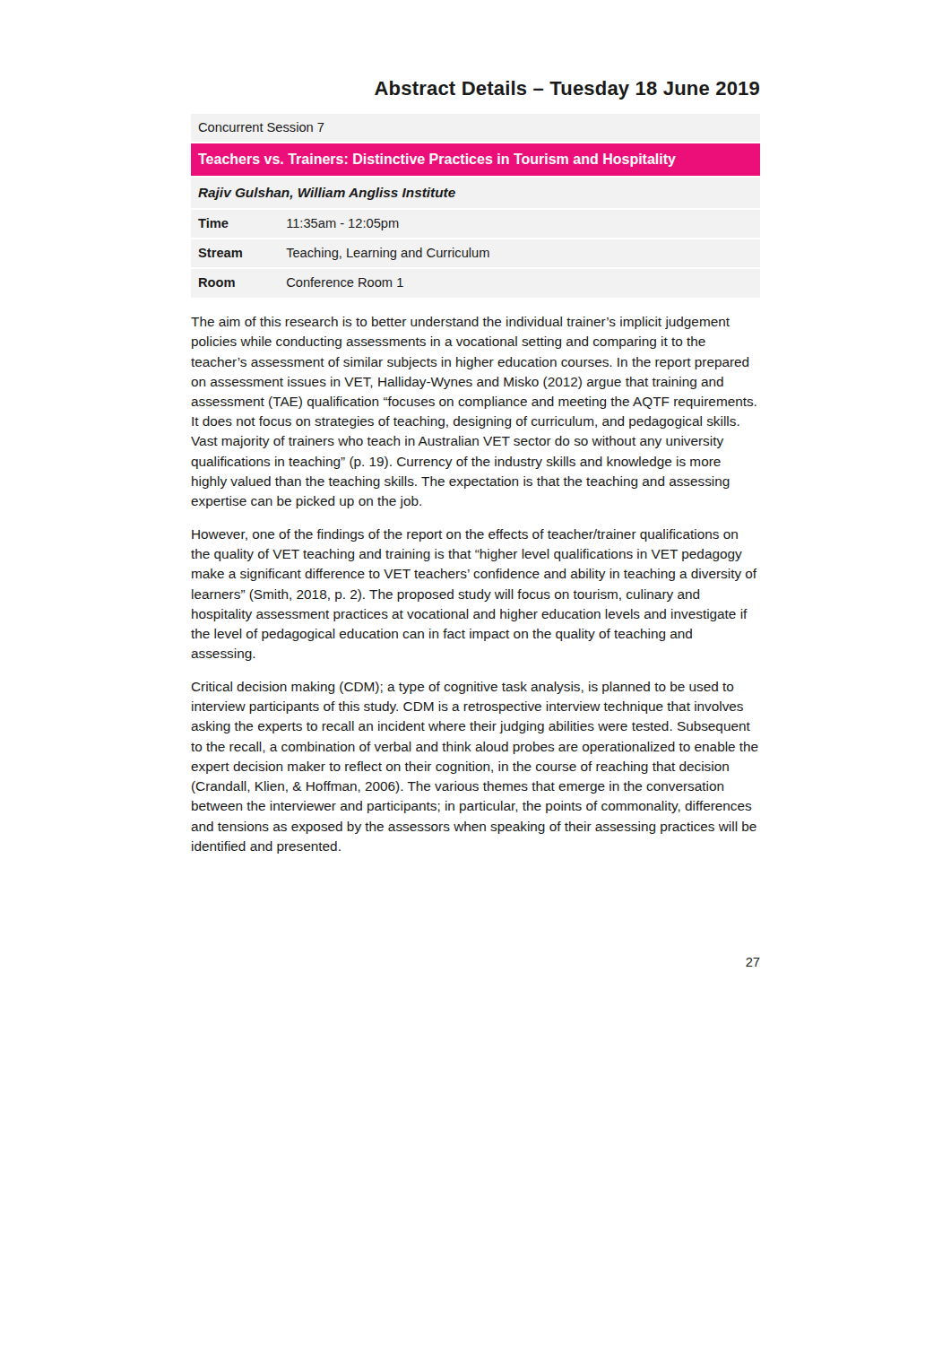Abstract Details – Tuesday 18 June 2019
Concurrent Session 7
Teachers vs. Trainers: Distinctive Practices in Tourism and Hospitality
Rajiv Gulshan, William Angliss Institute
| Time | 11:35am - 12:05pm |
| Stream | Teaching, Learning and Curriculum |
| Room | Conference Room 1 |
The aim of this research is to better understand the individual trainer’s implicit judgement policies while conducting assessments in a vocational setting and comparing it to the teacher’s assessment of similar subjects in higher education courses. In the report prepared on assessment issues in VET, Halliday-Wynes and Misko (2012) argue that training and assessment (TAE) qualification “focuses on compliance and meeting the AQTF requirements. It does not focus on strategies of teaching, designing of curriculum, and pedagogical skills. Vast majority of trainers who teach in Australian VET sector do so without any university qualifications in teaching” (p. 19). Currency of the industry skills and knowledge is more highly valued than the teaching skills. The expectation is that the teaching and assessing expertise can be picked up on the job.
However, one of the findings of the report on the effects of teacher/trainer qualifications on the quality of VET teaching and training is that “higher level qualifications in VET pedagogy make a significant difference to VET teachers’ confidence and ability in teaching a diversity of learners” (Smith, 2018, p. 2). The proposed study will focus on tourism, culinary and hospitality assessment practices at vocational and higher education levels and investigate if the level of pedagogical education can in fact impact on the quality of teaching and assessing.
Critical decision making (CDM); a type of cognitive task analysis, is planned to be used to interview participants of this study. CDM is a retrospective interview technique that involves asking the experts to recall an incident where their judging abilities were tested. Subsequent to the recall, a combination of verbal and think aloud probes are operationalized to enable the expert decision maker to reflect on their cognition, in the course of reaching that decision (Crandall, Klien, & Hoffman, 2006). The various themes that emerge in the conversation between the interviewer and participants; in particular, the points of commonality, differences and tensions as exposed by the assessors when speaking of their assessing practices will be identified and presented.
27